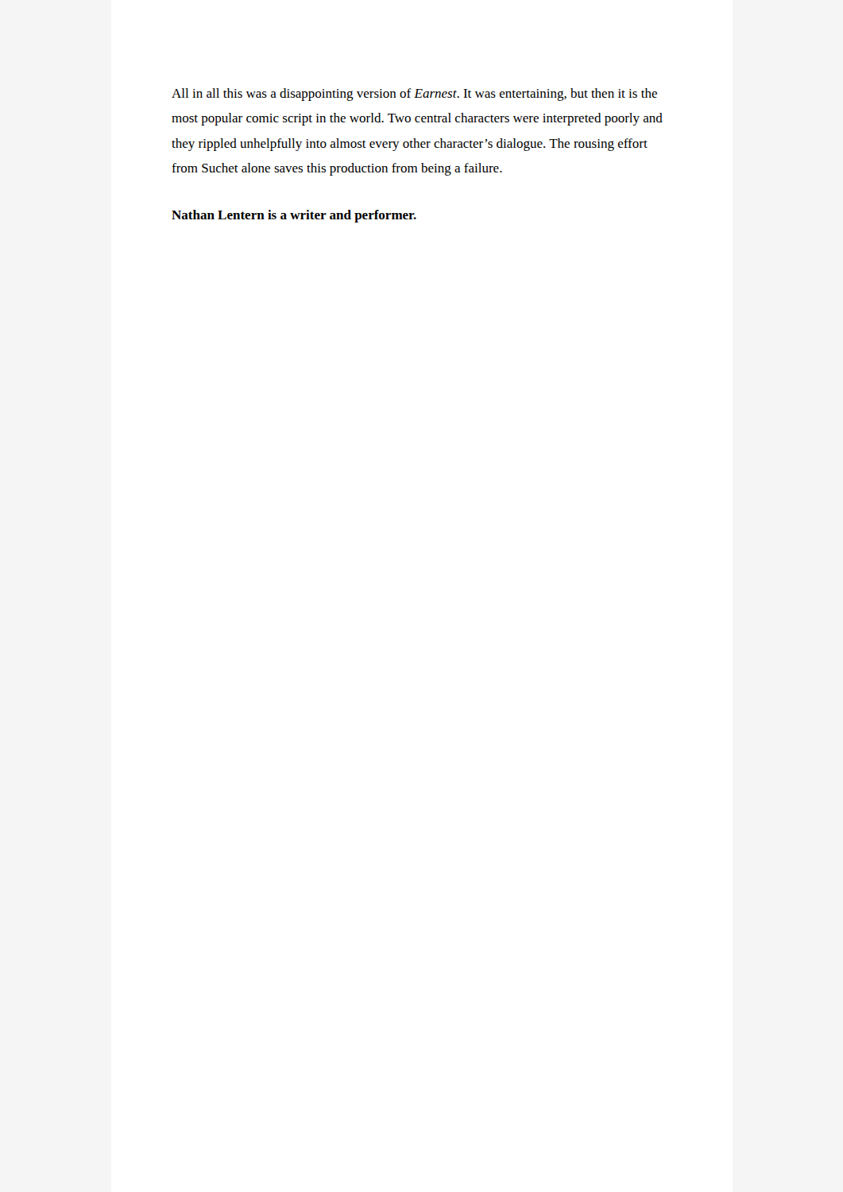All in all this was a disappointing version of Earnest. It was entertaining, but then it is the most popular comic script in the world. Two central characters were interpreted poorly and they rippled unhelpfully into almost every other character’s dialogue. The rousing effort from Suchet alone saves this production from being a failure.
Nathan Lentern is a writer and performer.